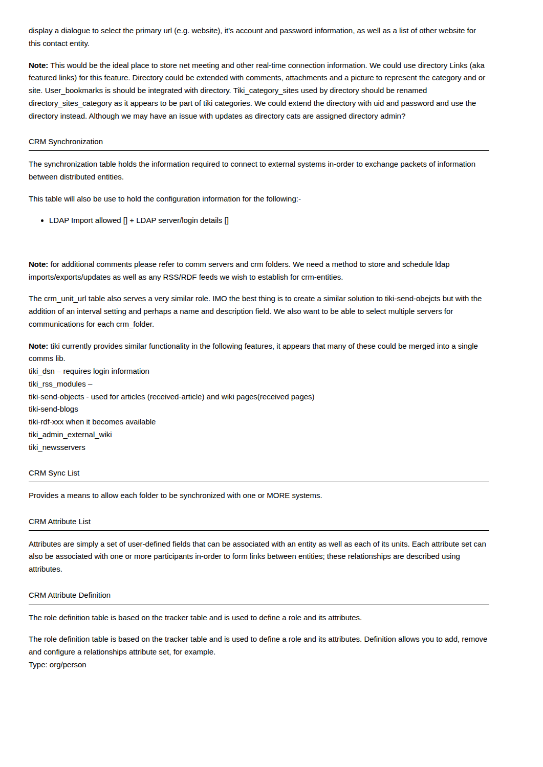display a dialogue to select the primary url (e.g. website), it's account and password information, as well as a list of other website for this contact entity.
Note: This would be the ideal place to store net meeting and other real-time connection information. We could use directory Links (aka featured links) for this feature. Directory could be extended with comments, attachments and a picture to represent the category and or site. User_bookmarks is should be integrated with directory. Tiki_category_sites used by directory should be renamed directory_sites_category as it appears to be part of tiki categories. We could extend the directory with uid and password and use the directory instead. Although we may have an issue with updates as directory cats are assigned directory admin?
CRM Synchronization
The synchronization table holds the information required to connect to external systems in-order to exchange packets of information between distributed entities.
This table will also be use to hold the configuration information for the following:-
LDAP Import allowed [] + LDAP server/login details []
Note: for additional comments please refer to comm servers and crm folders. We need a method to store and schedule ldap imports/exports/updates as well as any RSS/RDF feeds we wish to establish for crm-entities.
The crm_unit_url table also serves a very similar role. IMO the best thing is to create a similar solution to tiki-send-obejcts but with the addition of an interval setting and perhaps a name and description field. We also want to be able to select multiple servers for communications for each crm_folder.
Note: tiki currently provides similar functionality in the following features, it appears that many of these could be merged into a single comms lib.
tiki_dsn – requires login information
tiki_rss_modules –
tiki-send-objects - used for articles (received-article) and wiki pages(received pages)
tiki-send-blogs
tiki-rdf-xxx when it becomes available
tiki_admin_external_wiki
tiki_newsservers
CRM Sync List
Provides a means to allow each folder to be synchronized with one or MORE systems.
CRM Attribute List
Attributes are simply a set of user-defined fields that can be associated with an entity as well as each of its units. Each attribute set can also be associated with one or more participants in-order to form links between entities; these relationships are described using attributes.
CRM Attribute Definition
The role definition table is based on the tracker table and is used to define a role and its attributes.
The role definition table is based on the tracker table and is used to define a role and its attributes. Definition allows you to add, remove and configure a relationships attribute set, for example.
Type: org/person